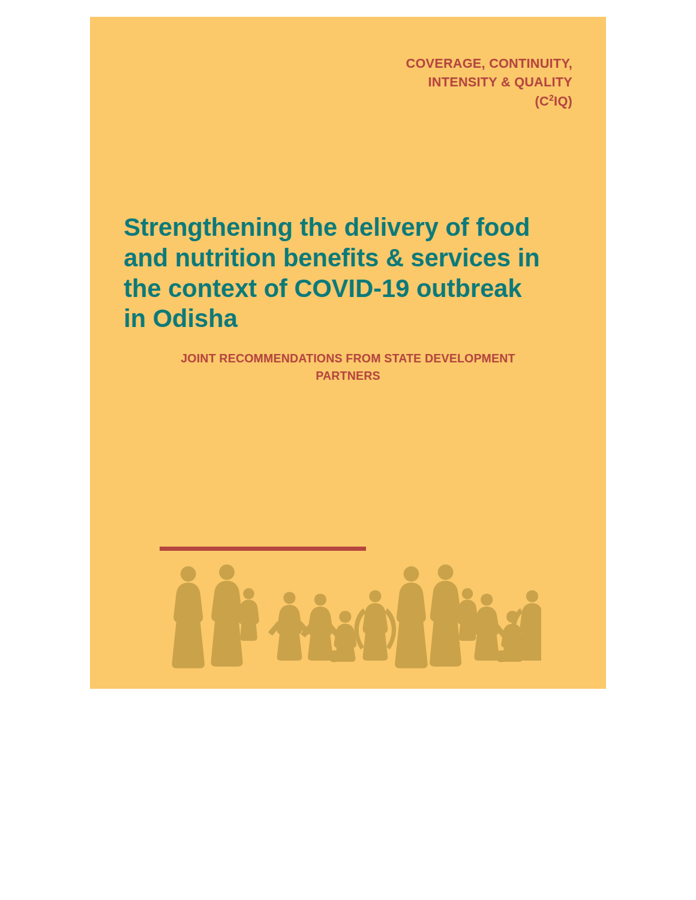COVERAGE, CONTINUITY, INTENSITY & QUALITY (C2IQ)
Strengthening the delivery of food and nutrition benefits & services in the context of COVID-19 outbreak in Odisha
JOINT RECOMMENDATIONS FROM STATE DEVELOPMENT PARTNERS